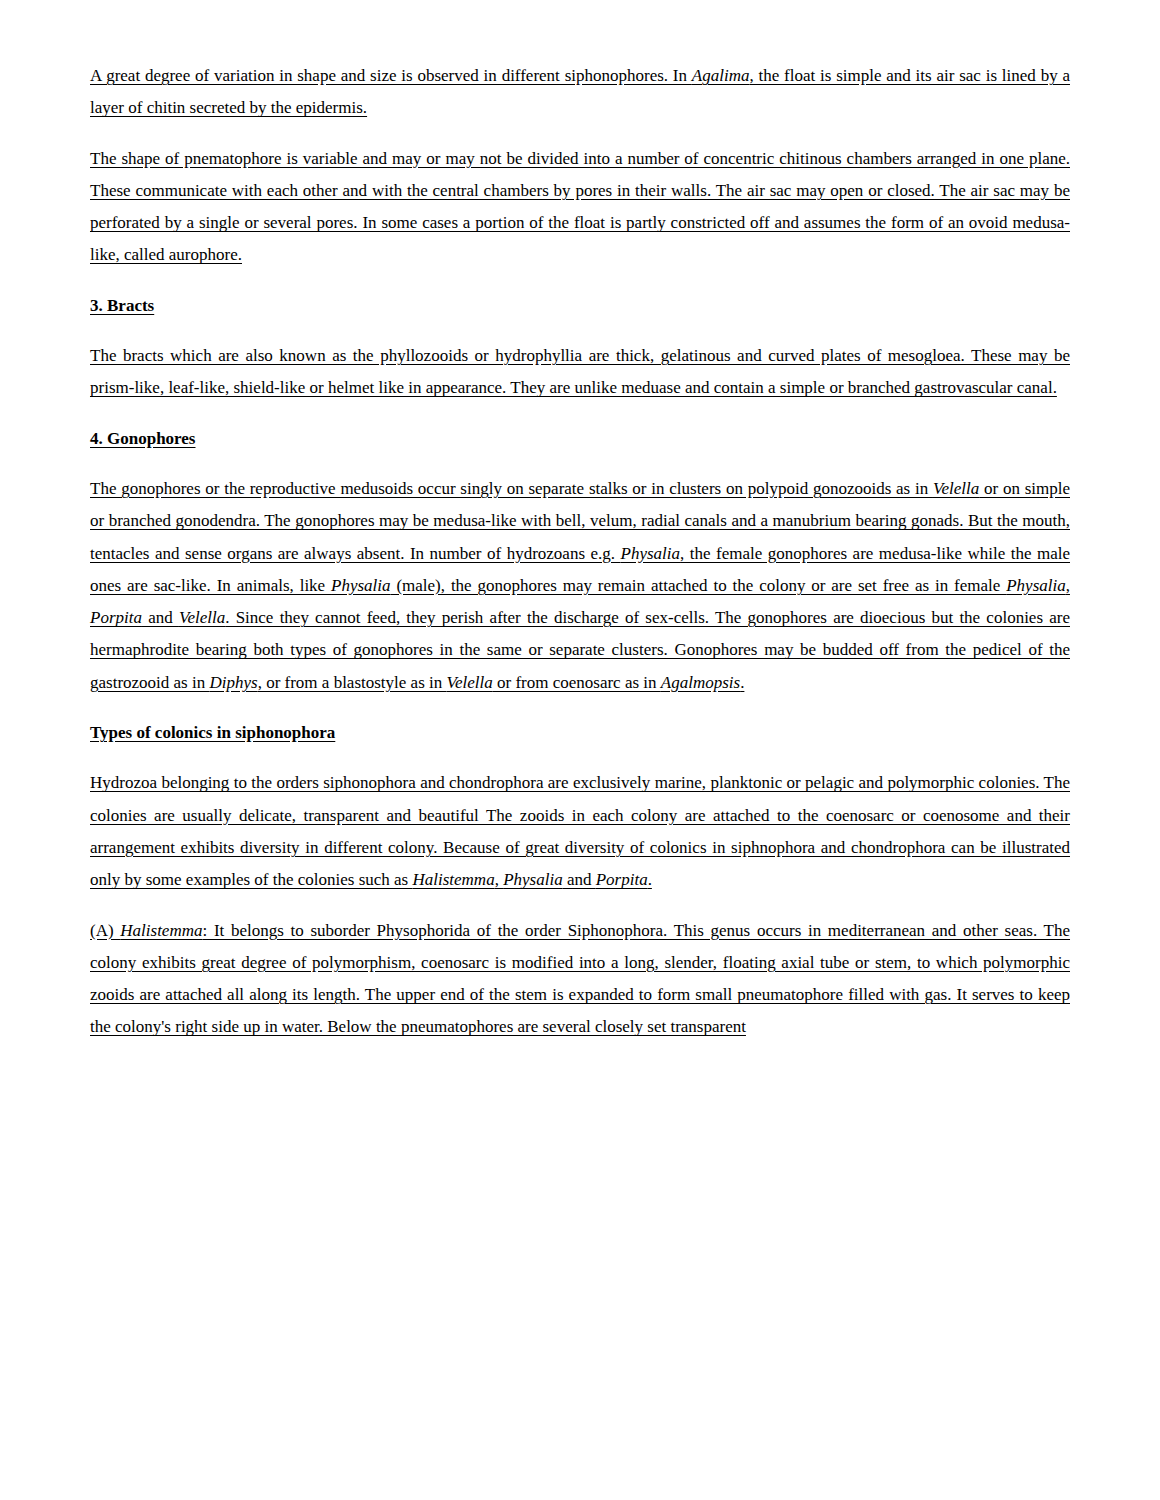A great degree of variation in shape and size is observed in different siphonophores. In Agalima, the float is simple and its air sac is lined by a layer of chitin secreted by the epidermis.
The shape of pnematophore is variable and may or may not be divided into a number of concentric chitinous chambers arranged in one plane. These communicate with each other and with the central chambers by pores in their walls. The air sac may open or closed. The air sac may be perforated by a single or several pores. In some cases a portion of the float is partly constricted off and assumes the form of an ovoid medusa-like, called aurophore.
3. Bracts
The bracts which are also known as the phyllozooids or hydrophyllia are thick, gelatinous and curved plates of mesogloea. These may be prism-like, leaf-like, shield-like or helmet like in appearance. They are unlike meduase and contain a simple or branched gastrovascular canal.
4. Gonophores
The gonophores or the reproductive medusoids occur singly on separate stalks or in clusters on polypoid gonozooids as in Velella or on simple or branched gonodendra. The gonophores may be medusa-like with bell, velum, radial canals and a manubrium bearing gonads. But the mouth, tentacles and sense organs are always absent. In number of hydrozoans e.g. Physalia, the female gonophores are medusa-like while the male ones are sac-like. In animals, like Physalia (male), the gonophores may remain attached to the colony or are set free as in female Physalia, Porpita and Velella. Since they cannot feed, they perish after the discharge of sex-cells. The gonophores are dioecious but the colonies are hermaphrodite bearing both types of gonophores in the same or separate clusters. Gonophores may be budded off from the pedicel of the gastrozooid as in Diphys, or from a blastostyle as in Velella or from coenosarc as in Agalmopsis.
Types of colonics in siphonophora
Hydrozoa belonging to the orders siphonophora and chondrophora are exclusively marine, planktonic or pelagic and polymorphic colonies. The colonies are usually delicate, transparent and beautiful The zooids in each colony are attached to the coenosarc or coenosome and their arrangement exhibits diversity in different colony. Because of great diversity of colonics in siphnophora and chondrophora can be illustrated only by some examples of the colonies such as Halistemma, Physalia and Porpita.
(A) Halistemma: It belongs to suborder Physophorida of the order Siphonophora. This genus occurs in mediterranean and other seas. The colony exhibits great degree of polymorphism, coenosarc is modified into a long, slender, floating axial tube or stem, to which polymorphic zooids are attached all along its length. The upper end of the stem is expanded to form small pneumatophore filled with gas. It serves to keep the colony's right side up in water. Below the pneumatophores are several closely set transparent